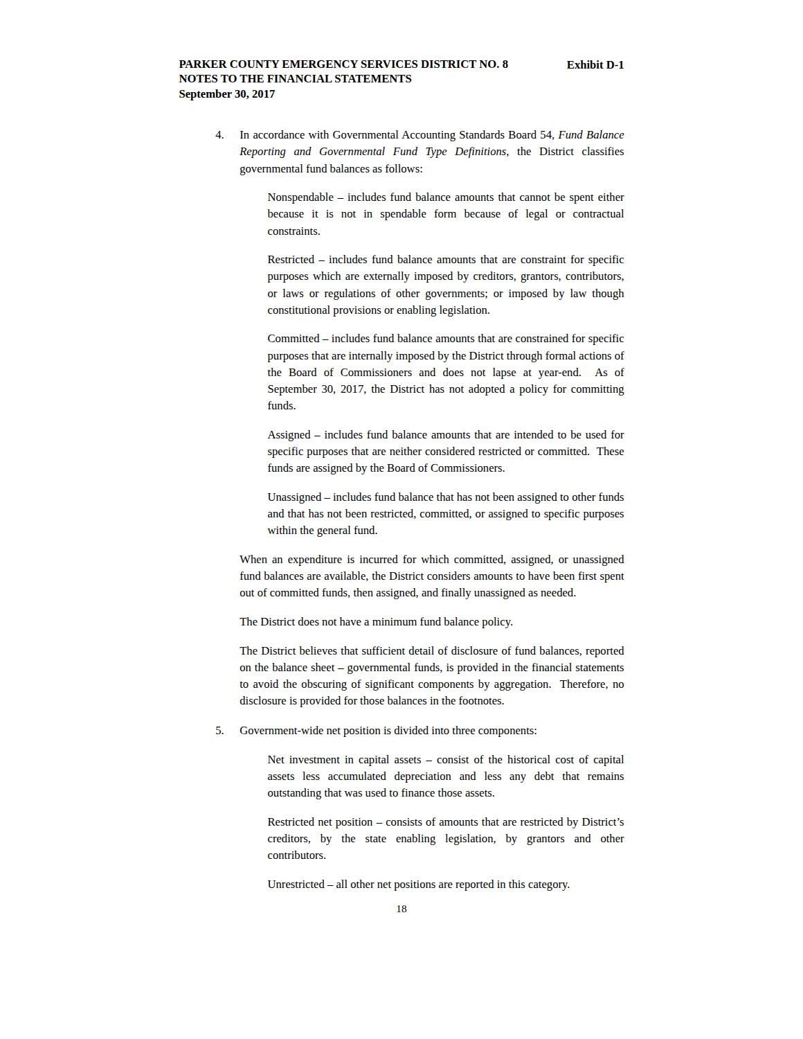Exhibit D-1
PARKER COUNTY EMERGENCY SERVICES DISTRICT NO. 8 NOTES TO THE FINANCIAL STATEMENTS September 30, 2017
4.
In accordance with Governmental Accounting Standards Board 54, Fund Balance Reporting and Governmental Fund Type Definitions, the District classifies governmental fund balances as follows:
Nonspendable – includes fund balance amounts that cannot be spent either because it is not in spendable form because of legal or contractual constraints.
Restricted – includes fund balance amounts that are constraint for specific purposes which are externally imposed by creditors, grantors, contributors, or laws or regulations of other governments; or imposed by law though constitutional provisions or enabling legislation.
Committed – includes fund balance amounts that are constrained for specific purposes that are internally imposed by the District through formal actions of the Board of Commissioners and does not lapse at year-end. As of September 30, 2017, the District has not adopted a policy for committing funds.
Assigned – includes fund balance amounts that are intended to be used for specific purposes that are neither considered restricted or committed. These funds are assigned by the Board of Commissioners.
Unassigned – includes fund balance that has not been assigned to other funds and that has not been restricted, committed, or assigned to specific purposes within the general fund.
When an expenditure is incurred for which committed, assigned, or unassigned fund balances are available, the District considers amounts to have been first spent out of committed funds, then assigned, and finally unassigned as needed.
The District does not have a minimum fund balance policy.
The District believes that sufficient detail of disclosure of fund balances, reported on the balance sheet – governmental funds, is provided in the financial statements to avoid the obscuring of significant components by aggregation. Therefore, no disclosure is provided for those balances in the footnotes.
5.
Government-wide net position is divided into three components:
Net investment in capital assets – consist of the historical cost of capital assets less accumulated depreciation and less any debt that remains outstanding that was used to finance those assets.
Restricted net position – consists of amounts that are restricted by District’s creditors, by the state enabling legislation, by grantors and other contributors.
Unrestricted – all other net positions are reported in this category.
18